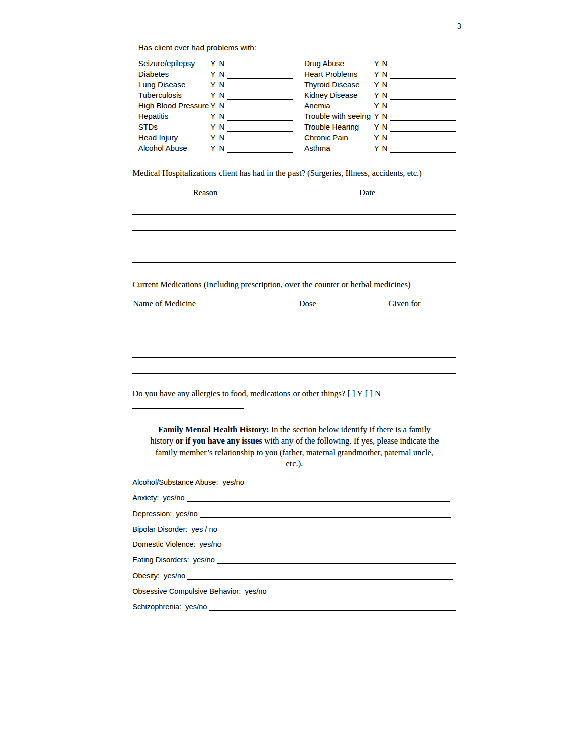3
Has client ever had problems with:
| Seizure/epilepsy | Y N | | | Drug Abuse | Y N | |
| Diabetes | Y N | | | Heart Problems | Y N | |
| Lung Disease | Y N | | | Thyroid Disease | Y N | |
| Tuberculosis | Y N | | | Kidney Disease | Y N | |
| High Blood Pressure | Y N | | | Anemia | Y N | |
| Hepatitis | Y N | | | Trouble with seeing | Y N | |
| STDs | Y N | | | Trouble Hearing | Y N | |
| Head Injury | Y N | | | Chronic Pain | Y N | |
| Alcohol Abuse | Y N | | | Asthma | Y N | |
Medical Hospitalizations client has had in the past? (Surgeries, Illness, accidents, etc.)
| Reason | Date |
| --- | --- |
Current Medications (Including prescription, over the counter or herbal medicines)
| Name of Medicine | Dose | Given for |
| --- | --- | --- |
Do you have any allergies to food, medications or other things? [ ] Y [ ] N
Family Mental Health History: In the section below identify if there is a family history or if you have any issues with any of the following. If yes, please indicate the family member’s relationship to you (father, maternal grandmother, paternal uncle, etc.).
Alcohol/Substance Abuse: yes/no
Anxiety: yes/no
Depression: yes/no
Bipolar Disorder: yes / no
Domestic Violence: yes/no
Eating Disorders: yes/no
Obesity: yes/no
Obsessive Compulsive Behavior: yes/no
Schizophrenia: yes/no